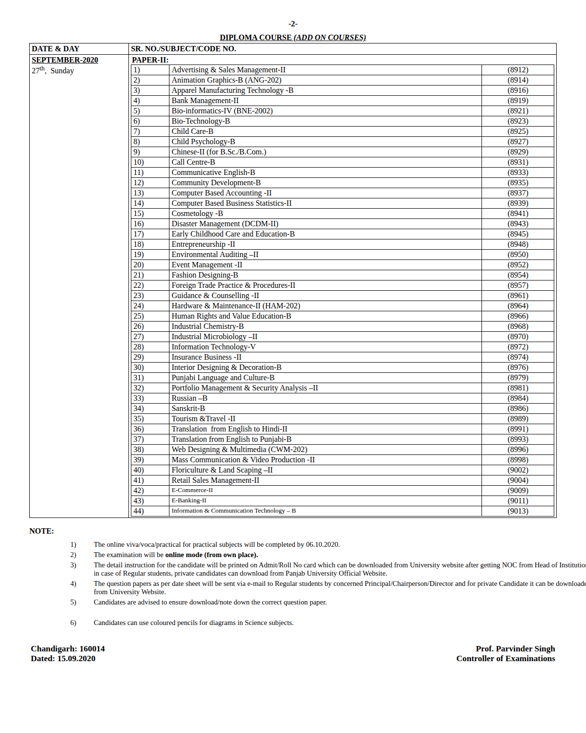-2-
DIPLOMA COURSE (ADD ON COURSES)
| DATE & DAY | SR. NO./SUBJECT/CODE NO. |
| SEPTEMBER-2020 27 th , Sunday | PAPER-II: / 1) / Advertising & Sales Management-II / (8912) / / 2) / Animation Graphics-B (ANG-202) / (8914) / / 3) / Apparel Manufacturing Technology -B / (8916) / / 4) / Bank Management-II / (8919) / / 5) / Bio-informatics-IV (BNE-2002) / (8921) / / 6) / Bio-Technology-B / (8923) / / 7) / Child Care-B / (8925) / / 8) / Child Psychology-B / (8927) / / 9) / Chinese-II (for B.Sc./B.Com.) / (8929) / / 10) / Call Centre-B / (8931) / / 11) / Communicative English-B / (8933) / / 12) / Community Development-B / (8935) / / 13) / Computer Based Accounting -II / (8937) / / 14) / Computer Based Business Statistics-II / (8939) / / 15) / Cosmetology -B / (8941) / / 16) / Disaster Management (DCDM-II) / (8943) / / 17) / Early Childhood Care and Education-B / (8945) / / 18) / Entrepreneurship -II / (8948) / / 19) / Environmental Auditing –II / (8950) / / 20) / Event Management -II / (8952) / / 21) / Fashion Designing-B / (8954) / / 22) / Foreign Trade Practice & Procedures-II / (8957) / / 23) / Guidance & Counselling -II / (8961) / / 24) / Hardware & Maintenance-II (HAM-202) / (8964) / / 25) / Human Rights and Value Education-B / (8966) / / 26) / Industrial Chemistry-B / (8968) / / 27) / Industrial Microbiology –II / (8970) / / 28) / Information Technology-V / (8972) / / 29) / Insurance Business -II / (8974) / / 30) / Interior Designing & Decoration-B / (8976) / / 31) / Punjabi Language and Culture-B / (8979) / / 32) / Portfolio Management & Security Analysis –II / (8981) / / 33) / Russian –B / (8984) / / 34) / Sanskrit-B / (8986) / / 35) / Tourism &Travel -II / (8989) / / 36) / Translation from English to Hindi-II / (8991) / / 37) / Translation from English to Punjabi-B / (8993) / / 38) / Web Designing & Multimedia (CWM-202) / (8996) / / 39) / Mass Communication & Video Production -II / (8998) / / 40) / Floriculture & Land Scaping –II / (9002) / / 41) / Retail Sales Management-II / (9004) / / 42) / E-Commerce-II / (9009) / / 43) / E-Banking-II / (9011) / / 44) / Information & Communication Technology – B / (9013) / |
NOTE:
| 1) | The online viva/voca/practical for practical subjects will be completed by 06.10.2020. |
| 2) | The examination will be online mode (from own place). |
| 3) | The detail instruction for the candidate will be printed on Admit/Roll No card which can be downloaded from University website after getting NOC from Head of Institutions in case of Regular students, private candidates can download from Panjab University Official Website. |
| 4) | The question papers as per date sheet will be sent via e-mail to Regular students by concerned Principal/Chairperson/Director and for private Candidate it can be downloaded from University Website. |
| 5) | Candidates are advised to ensure download/note down the correct question paper. |
| 6) | Candidates can use coloured pencils for diagrams in Science subjects. |
| Chandigarh: 160014 Dated: 15.09.2020 | Prof. Parvinder Singh Controller of Examinations |